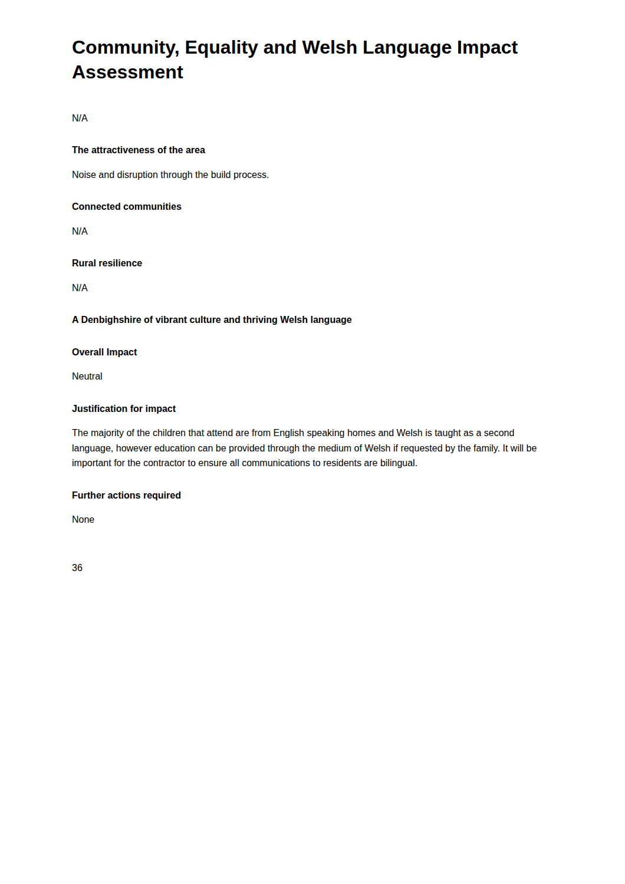Community, Equality and Welsh Language Impact Assessment
N/A
The attractiveness of the area
Noise and disruption through the build process.
Connected communities
N/A
Rural resilience
N/A
A Denbighshire of vibrant culture and thriving Welsh language
Overall Impact
Neutral
Justification for impact
The majority of the children that attend are from English speaking homes and Welsh is taught as a second language, however education can be provided through the medium of Welsh if requested by the family. It will be important for the contractor to ensure all communications to residents are bilingual.
Further actions required
None
36